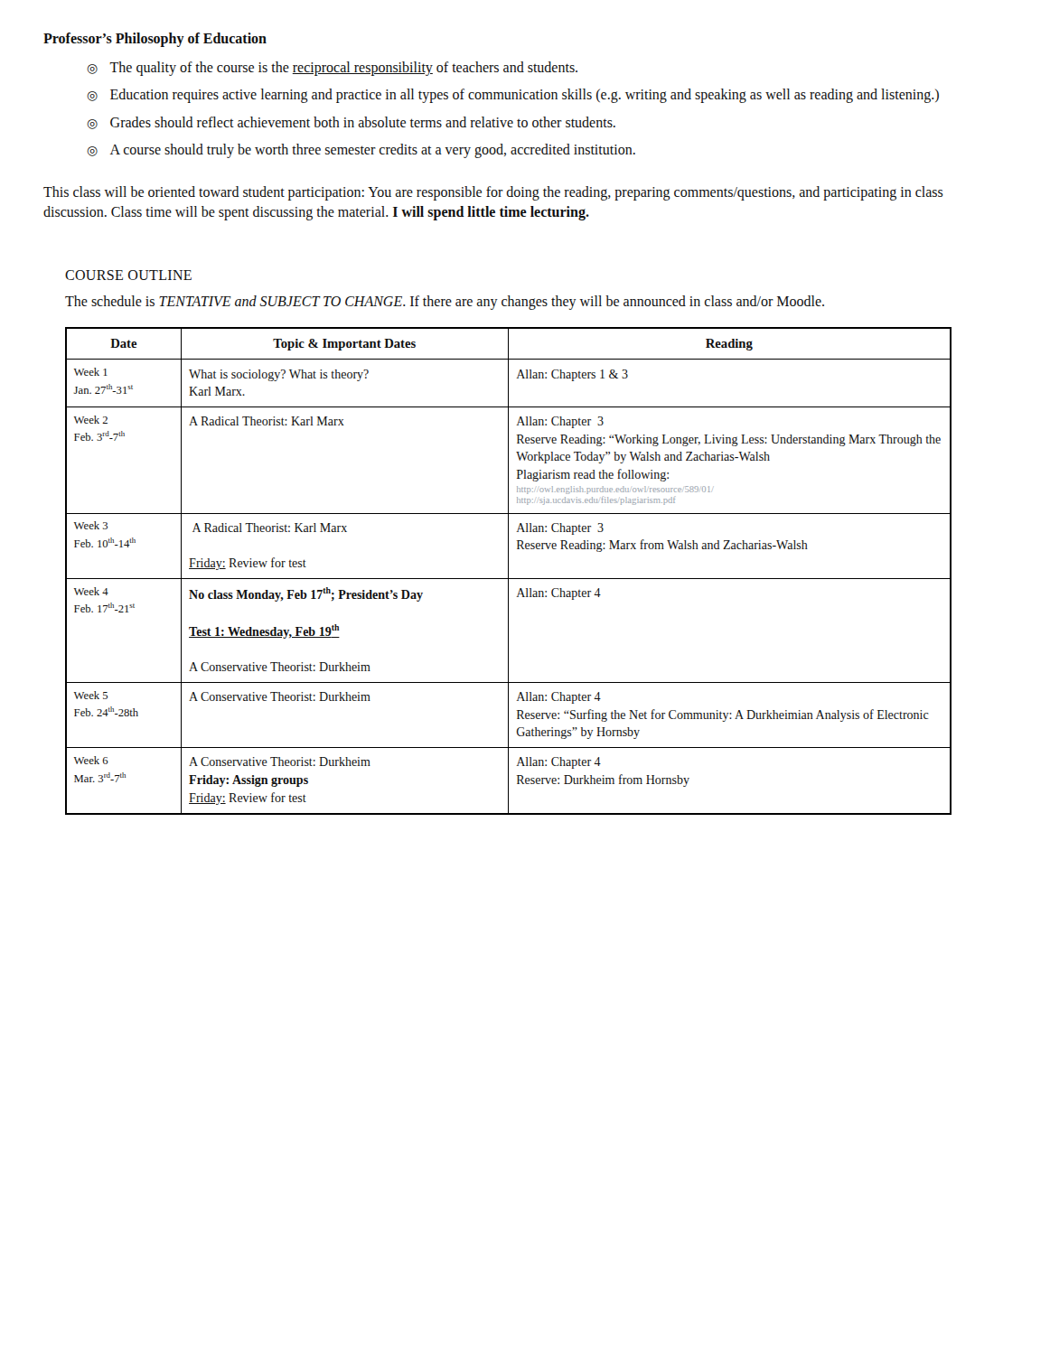Professor’s Philosophy of Education
The quality of the course is the reciprocal responsibility of teachers and students.
Education requires active learning and practice in all types of communication skills (e.g. writing and speaking as well as reading and listening.)
Grades should reflect achievement both in absolute terms and relative to other students.
A course should truly be worth three semester credits at a very good, accredited institution.
This class will be oriented toward student participation: You are responsible for doing the reading, preparing comments/questions, and participating in class discussion. Class time will be spent discussing the material. I will spend little time lecturing.
COURSE OUTLINE
The schedule is TENTATIVE and SUBJECT TO CHANGE. If there are any changes they will be announced in class and/or Moodle.
| Date | Topic & Important Dates | Reading |
| --- | --- | --- |
| Week 1 Jan. 27 th -31 st | What is sociology? What is theory? Karl Marx. | Allan: Chapters 1 & 3 |
| Week 2 Feb. 3 rd -7 th | A Radical Theorist: Karl Marx | Allan: Chapter 3 Reserve Reading: “Working Longer, Living Less: Understanding Marx Through the Workplace Today” by Walsh and Zacharias-Walsh Plagiarism read the following: http://owl.english.purdue.edu/owl/resource/589/01/ http://sja.ucdavis.edu/files/plagiarism.pdf |
| Week 3 Feb. 10 th -14 th | A Radical Theorist: Karl Marx Friday: Review for test | Allan: Chapter 3 Reserve Reading: Marx from Walsh and Zacharias-Walsh |
| Week 4 Feb. 17 th -21 st | No class Monday, Feb 17 th ; President’s Day Test 1: Wednesday, Feb 19 th A Conservative Theorist: Durkheim | Allan: Chapter 4 |
| Week 5 Feb. 24 th -28th | A Conservative Theorist: Durkheim | Allan: Chapter 4 Reserve: “Surfing the Net for Community: A Durkheimian Analysis of Electronic Gatherings” by Hornsby |
| Week 6 Mar. 3 rd -7 th | A Conservative Theorist: Durkheim Friday: Assign groups Friday: Review for test | Allan: Chapter 4 Reserve: Durkheim from Hornsby |